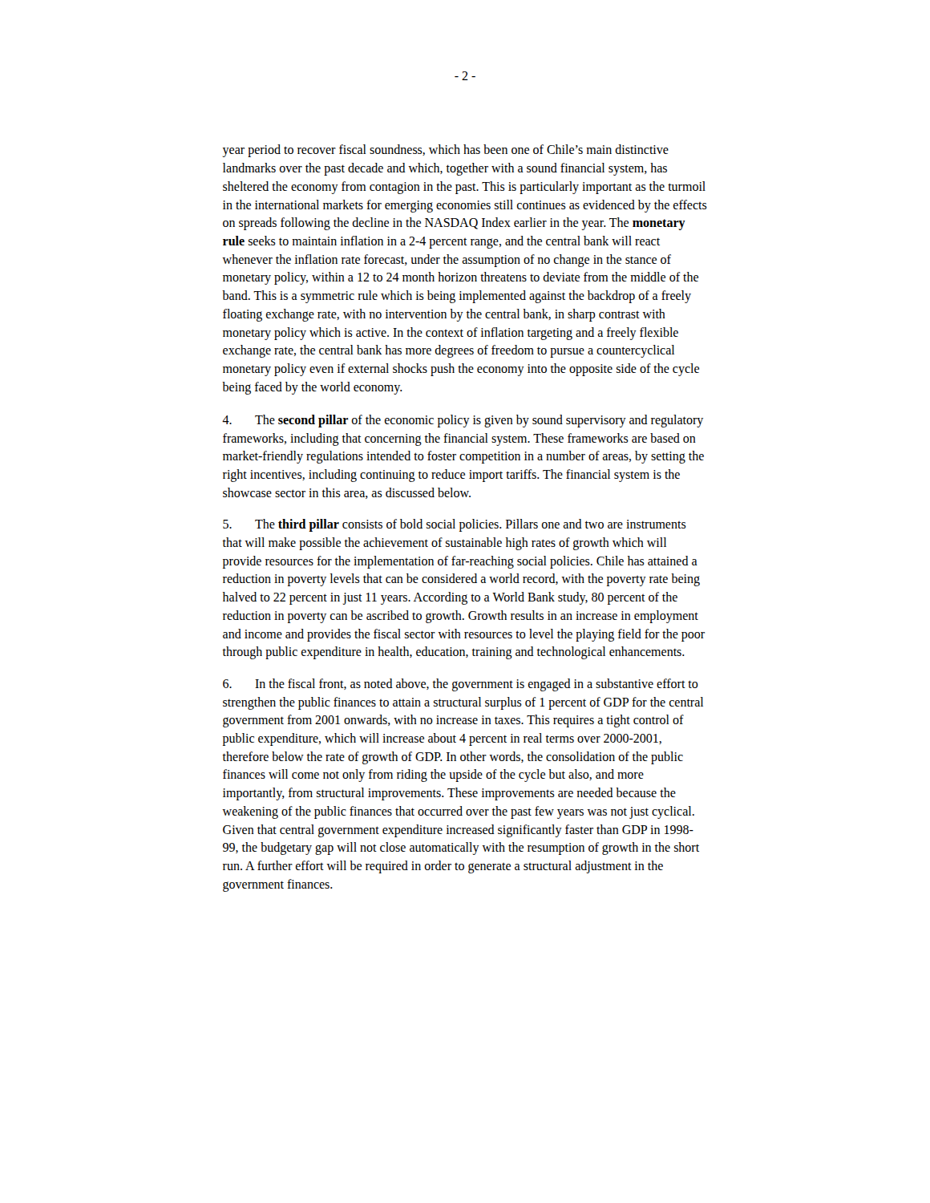- 2 -
year period to recover fiscal soundness, which has been one of Chile’s main distinctive landmarks over the past decade and which, together with a sound financial system, has sheltered the economy from contagion in the past. This is particularly important as the turmoil in the international markets for emerging economies still continues as evidenced by the effects on spreads following the decline in the NASDAQ Index earlier in the year. The monetary rule seeks to maintain inflation in a 2-4 percent range, and the central bank will react whenever the inflation rate forecast, under the assumption of no change in the stance of monetary policy, within a 12 to 24 month horizon threatens to deviate from the middle of the band. This is a symmetric rule which is being implemented against the backdrop of a freely floating exchange rate, with no intervention by the central bank, in sharp contrast with monetary policy which is active. In the context of inflation targeting and a freely flexible exchange rate, the central bank has more degrees of freedom to pursue a countercyclical monetary policy even if external shocks push the economy into the opposite side of the cycle being faced by the world economy.
4. The second pillar of the economic policy is given by sound supervisory and regulatory frameworks, including that concerning the financial system. These frameworks are based on market-friendly regulations intended to foster competition in a number of areas, by setting the right incentives, including continuing to reduce import tariffs. The financial system is the showcase sector in this area, as discussed below.
5. The third pillar consists of bold social policies. Pillars one and two are instruments that will make possible the achievement of sustainable high rates of growth which will provide resources for the implementation of far-reaching social policies. Chile has attained a reduction in poverty levels that can be considered a world record, with the poverty rate being halved to 22 percent in just 11 years. According to a World Bank study, 80 percent of the reduction in poverty can be ascribed to growth. Growth results in an increase in employment and income and provides the fiscal sector with resources to level the playing field for the poor through public expenditure in health, education, training and technological enhancements.
6. In the fiscal front, as noted above, the government is engaged in a substantive effort to strengthen the public finances to attain a structural surplus of 1 percent of GDP for the central government from 2001 onwards, with no increase in taxes. This requires a tight control of public expenditure, which will increase about 4 percent in real terms over 2000-2001, therefore below the rate of growth of GDP. In other words, the consolidation of the public finances will come not only from riding the upside of the cycle but also, and more importantly, from structural improvements. These improvements are needed because the weakening of the public finances that occurred over the past few years was not just cyclical. Given that central government expenditure increased significantly faster than GDP in 1998-99, the budgetary gap will not close automatically with the resumption of growth in the short run. A further effort will be required in order to generate a structural adjustment in the government finances.